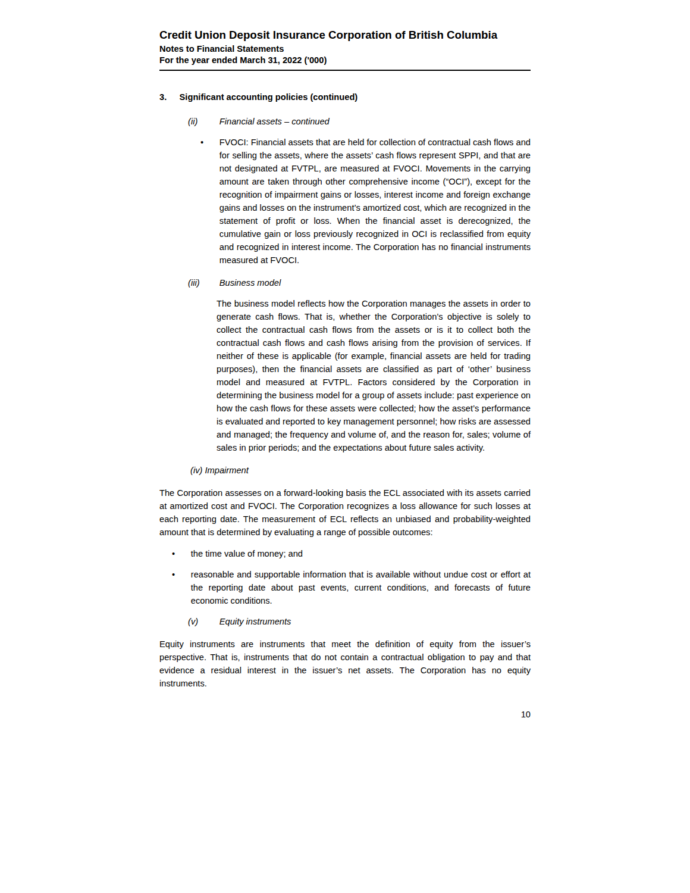Credit Union Deposit Insurance Corporation of British Columbia
Notes to Financial Statements
For the year ended March 31, 2022 ('000)
3. Significant accounting policies (continued)
(ii) Financial assets – continued
FVOCI: Financial assets that are held for collection of contractual cash flows and for selling the assets, where the assets’ cash flows represent SPPI, and that are not designated at FVTPL, are measured at FVOCI. Movements in the carrying amount are taken through other comprehensive income (“OCI”), except for the recognition of impairment gains or losses, interest income and foreign exchange gains and losses on the instrument’s amortized cost, which are recognized in the statement of profit or loss. When the financial asset is derecognized, the cumulative gain or loss previously recognized in OCI is reclassified from equity and recognized in interest income. The Corporation has no financial instruments measured at FVOCI.
(iii) Business model
The business model reflects how the Corporation manages the assets in order to generate cash flows. That is, whether the Corporation’s objective is solely to collect the contractual cash flows from the assets or is it to collect both the contractual cash flows and cash flows arising from the provision of services. If neither of these is applicable (for example, financial assets are held for trading purposes), then the financial assets are classified as part of ‘other’ business model and measured at FVTPL. Factors considered by the Corporation in determining the business model for a group of assets include: past experience on how the cash flows for these assets were collected; how the asset’s performance is evaluated and reported to key management personnel; how risks are assessed and managed; the frequency and volume of, and the reason for, sales; volume of sales in prior periods; and the expectations about future sales activity.
(iv) Impairment
The Corporation assesses on a forward-looking basis the ECL associated with its assets carried at amortized cost and FVOCI. The Corporation recognizes a loss allowance for such losses at each reporting date. The measurement of ECL reflects an unbiased and probability-weighted amount that is determined by evaluating a range of possible outcomes:
the time value of money; and
reasonable and supportable information that is available without undue cost or effort at the reporting date about past events, current conditions, and forecasts of future economic conditions.
(v) Equity instruments
Equity instruments are instruments that meet the definition of equity from the issuer’s perspective. That is, instruments that do not contain a contractual obligation to pay and that evidence a residual interest in the issuer’s net assets. The Corporation has no equity instruments.
10